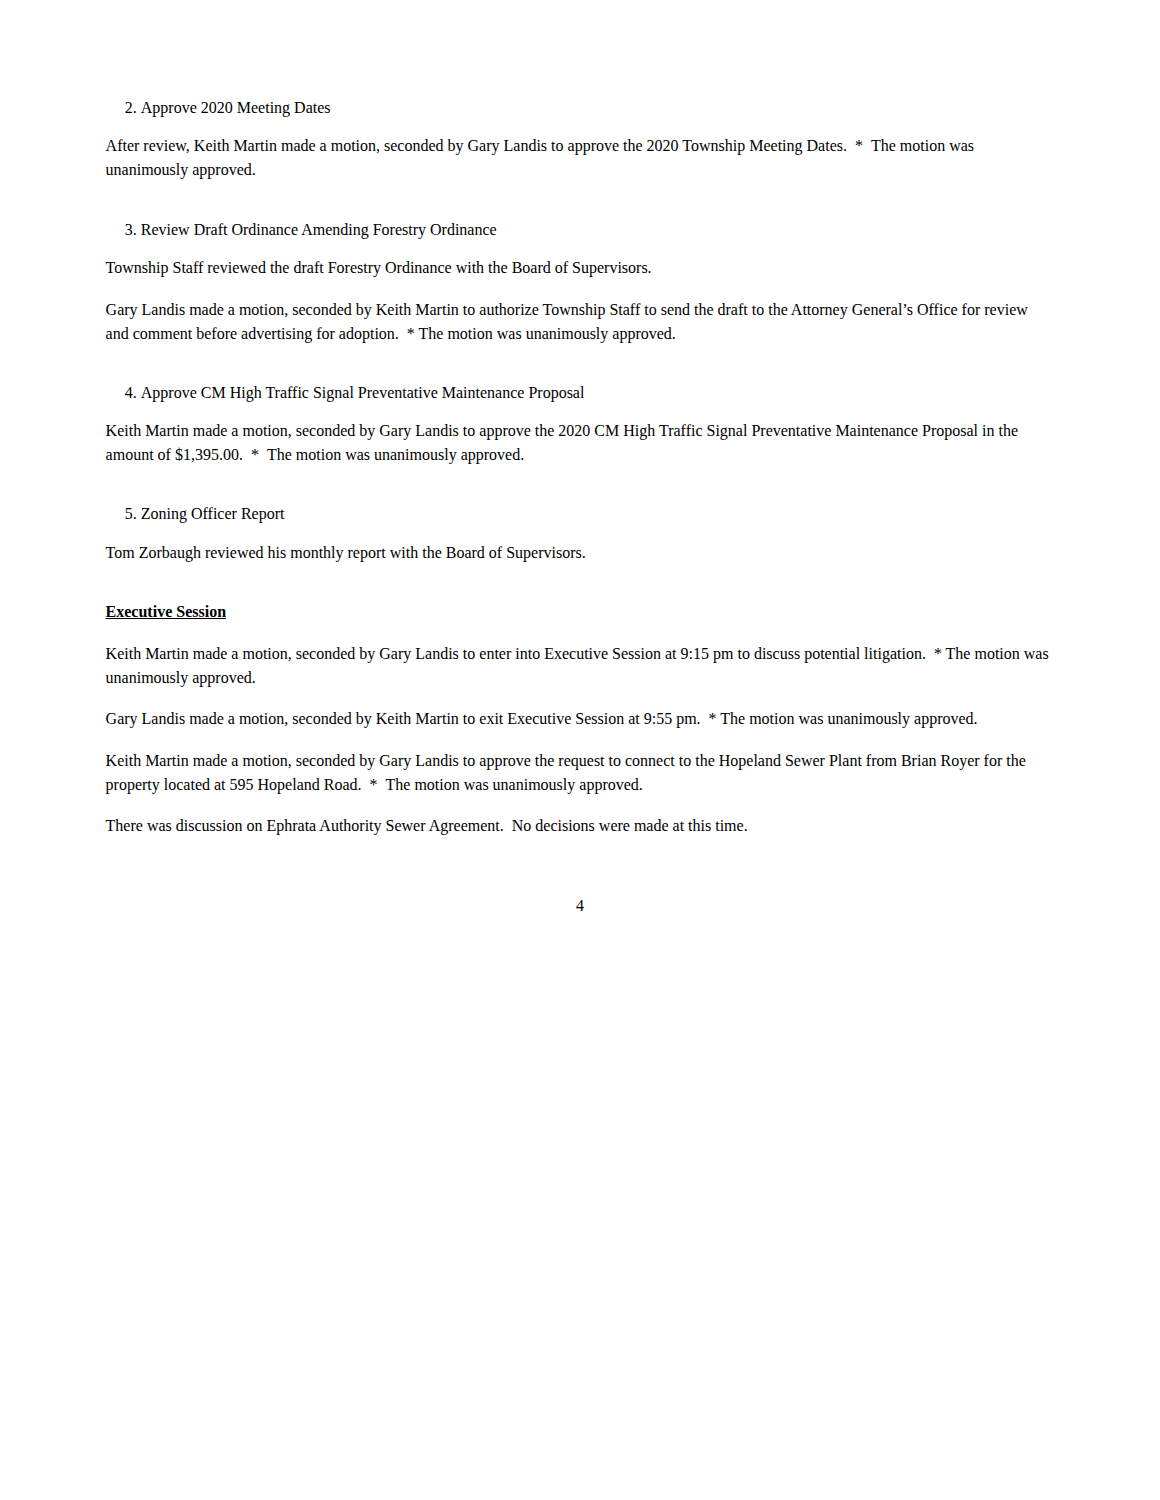Approve 2020 Meeting Dates
After review, Keith Martin made a motion, seconded by Gary Landis to approve the 2020 Township Meeting Dates. * The motion was unanimously approved.
Review Draft Ordinance Amending Forestry Ordinance
Township Staff reviewed the draft Forestry Ordinance with the Board of Supervisors.
Gary Landis made a motion, seconded by Keith Martin to authorize Township Staff to send the draft to the Attorney General’s Office for review and comment before advertising for adoption. * The motion was unanimously approved.
Approve CM High Traffic Signal Preventative Maintenance Proposal
Keith Martin made a motion, seconded by Gary Landis to approve the 2020 CM High Traffic Signal Preventative Maintenance Proposal in the amount of $1,395.00. * The motion was unanimously approved.
Zoning Officer Report
Tom Zorbaugh reviewed his monthly report with the Board of Supervisors.
Executive Session
Keith Martin made a motion, seconded by Gary Landis to enter into Executive Session at 9:15 pm to discuss potential litigation. * The motion was unanimously approved.
Gary Landis made a motion, seconded by Keith Martin to exit Executive Session at 9:55 pm. * The motion was unanimously approved.
Keith Martin made a motion, seconded by Gary Landis to approve the request to connect to the Hopeland Sewer Plant from Brian Royer for the property located at 595 Hopeland Road. * The motion was unanimously approved.
There was discussion on Ephrata Authority Sewer Agreement. No decisions were made at this time.
4